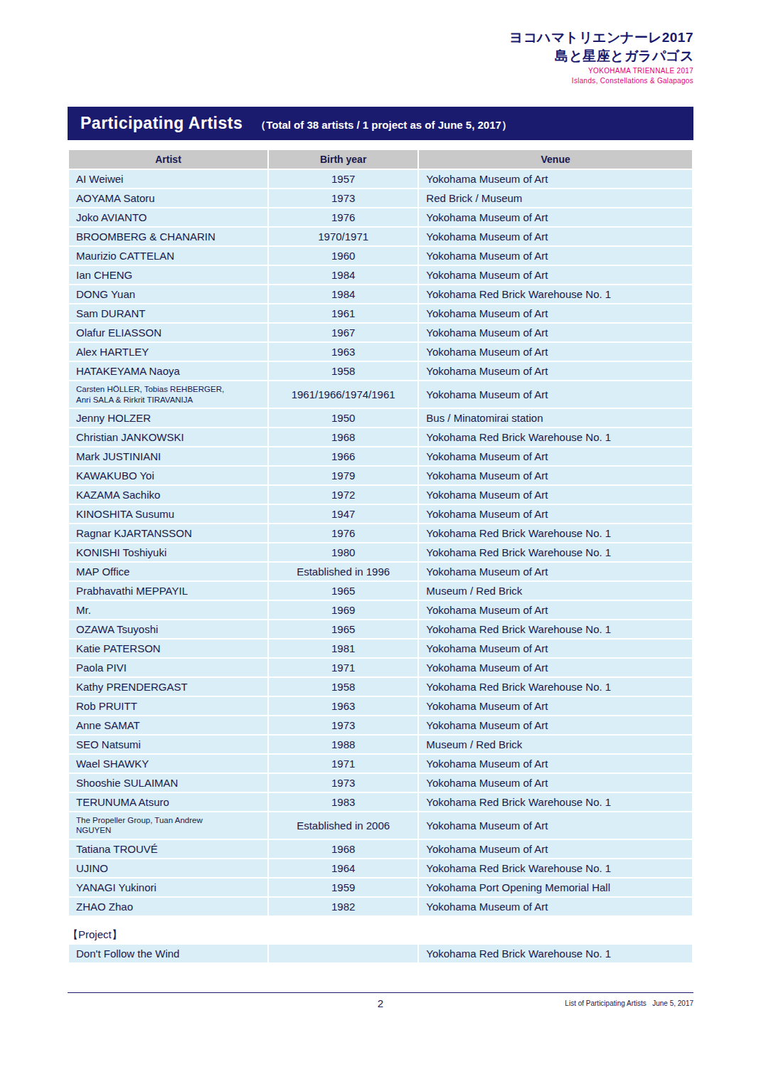ヨコハマトリエンナーレ2017
島と星座とガラパゴス
YOKOHAMA TRIENNALE 2017
Islands, Constellations & Galapagos
Participating Artists
（Total of 38 artists / 1 project as of June 5, 2017）
| Artist | Birth year | Venue |
| --- | --- | --- |
| AI Weiwei | 1957 | Yokohama Museum of Art |
| AOYAMA Satoru | 1973 | Red Brick / Museum |
| Joko AVIANTO | 1976 | Yokohama Museum of Art |
| BROOMBERG & CHANARIN | 1970/1971 | Yokohama Museum of Art |
| Maurizio CATTELAN | 1960 | Yokohama Museum of Art |
| Ian CHENG | 1984 | Yokohama Museum of Art |
| DONG Yuan | 1984 | Yokohama Red Brick Warehouse No. 1 |
| Sam DURANT | 1961 | Yokohama Museum of Art |
| Olafur ELIASSON | 1967 | Yokohama Museum of Art |
| Alex HARTLEY | 1963 | Yokohama Museum of Art |
| HATAKEYAMA Naoya | 1958 | Yokohama Museum of Art |
| Carsten HÖLLER, Tobias REHBERGER, Anri SALA & Rirkrit TIRAVANIJA | 1961/1966/1974/1961 | Yokohama Museum of Art |
| Jenny HOLZER | 1950 | Bus / Minatomirai station |
| Christian JANKOWSKI | 1968 | Yokohama Red Brick Warehouse No. 1 |
| Mark JUSTINIANI | 1966 | Yokohama Museum of Art |
| KAWAKUBO Yoi | 1979 | Yokohama Museum of Art |
| KAZAMA Sachiko | 1972 | Yokohama Museum of Art |
| KINOSHITA Susumu | 1947 | Yokohama Museum of Art |
| Ragnar KJARTANSSON | 1976 | Yokohama Red Brick Warehouse No. 1 |
| KONISHI Toshiyuki | 1980 | Yokohama Red Brick Warehouse No. 1 |
| MAP Office | Established in 1996 | Yokohama Museum of Art |
| Prabhavathi MEPPAYIL | 1965 | Museum / Red Brick |
| Mr. | 1969 | Yokohama Museum of Art |
| OZAWA Tsuyoshi | 1965 | Yokohama Red Brick Warehouse No. 1 |
| Katie PATERSON | 1981 | Yokohama Museum of Art |
| Paola PIVI | 1971 | Yokohama Museum of Art |
| Kathy PRENDERGAST | 1958 | Yokohama Red Brick Warehouse No. 1 |
| Rob PRUITT | 1963 | Yokohama Museum of Art |
| Anne SAMAT | 1973 | Yokohama Museum of Art |
| SEO Natsumi | 1988 | Museum / Red Brick |
| Wael SHAWKY | 1971 | Yokohama Museum of Art |
| Shooshie SULAIMAN | 1973 | Yokohama Museum of Art |
| TERUNUMA Atsuro | 1983 | Yokohama Red Brick Warehouse No. 1 |
| The Propeller Group, Tuan Andrew NGUYEN | Established in 2006 | Yokohama Museum of Art |
| Tatiana TROUVÉ | 1968 | Yokohama Museum of Art |
| UJINO | 1964 | Yokohama Red Brick Warehouse No. 1 |
| YANAGI Yukinori | 1959 | Yokohama Port Opening Memorial Hall |
| ZHAO Zhao | 1982 | Yokohama Museum of Art |
【Project】
| Don't Follow the Wind | | Yokohama Red Brick Warehouse No. 1 |
2 List of Participating Artists June 5, 2017